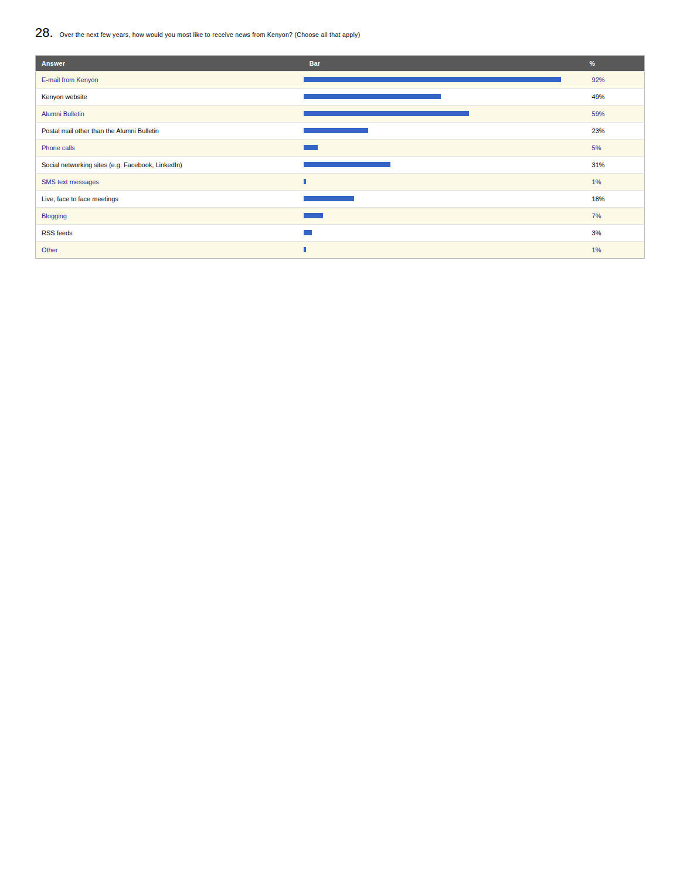28. Over the next few years, how would you most like to receive news from Kenyon? (Choose all that apply)
| Answer | Bar | % |
| --- | --- | --- |
| E-mail from Kenyon | | 92% |
| Kenyon website | | 49% |
| Alumni Bulletin | | 59% |
| Postal mail other than the Alumni Bulletin | | 23% |
| Phone calls | | 5% |
| Social networking sites (e.g. Facebook, LinkedIn) | | 31% |
| SMS text messages | | 1% |
| Live, face to face meetings | | 18% |
| Blogging | | 7% |
| RSS feeds | | 3% |
| Other | | 1% |